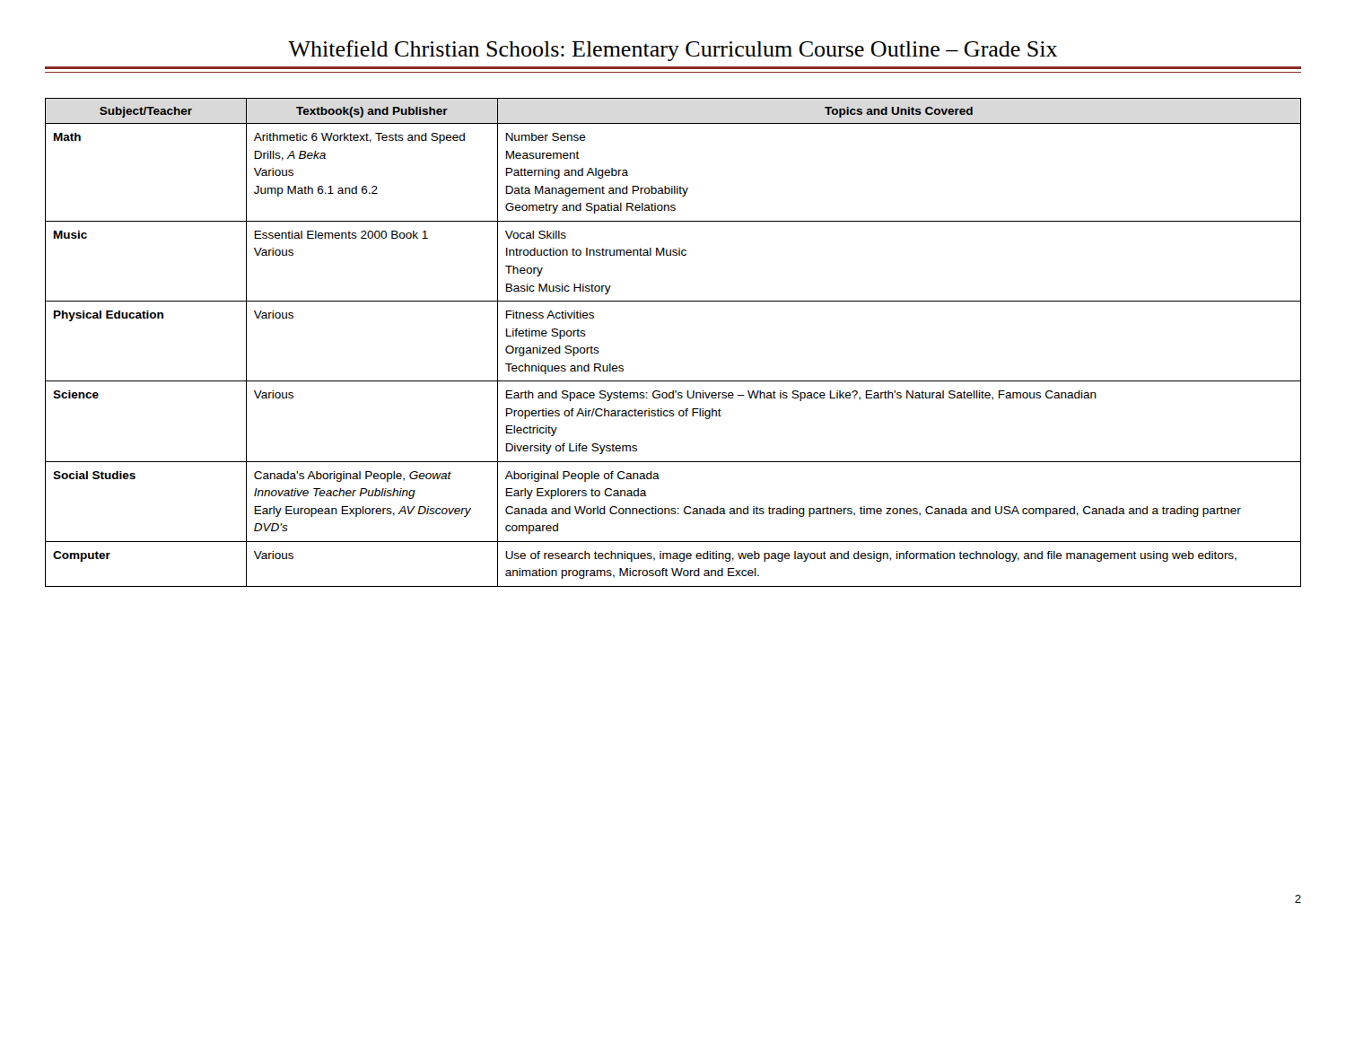Whitefield Christian Schools: Elementary Curriculum Course Outline – Grade Six
| Subject/Teacher | Textbook(s) and Publisher | Topics and Units Covered |
| --- | --- | --- |
| Math | Arithmetic 6 Worktext, Tests and Speed Drills, A Beka Various Jump Math 6.1 and 6.2 | Number Sense Measurement Patterning and Algebra Data Management and Probability Geometry and Spatial Relations |
| Music | Essential Elements 2000 Book 1 Various | Vocal Skills Introduction to Instrumental Music Theory Basic Music History |
| Physical Education | Various | Fitness Activities Lifetime Sports Organized Sports Techniques and Rules |
| Science | Various | Earth and Space Systems: God's Universe – What is Space Like?, Earth's Natural Satellite, Famous Canadian Properties of Air/Characteristics of Flight Electricity Diversity of Life Systems |
| Social Studies | Canada's Aboriginal People, Geowat Innovative Teacher Publishing Early European Explorers, AV Discovery DVD's | Aboriginal People of Canada Early Explorers to Canada Canada and World Connections: Canada and its trading partners, time zones, Canada and USA compared, Canada and a trading partner compared |
| Computer | Various | Use of research techniques, image editing, web page layout and design, information technology, and file management using web editors, animation programs, Microsoft Word and Excel. |
2